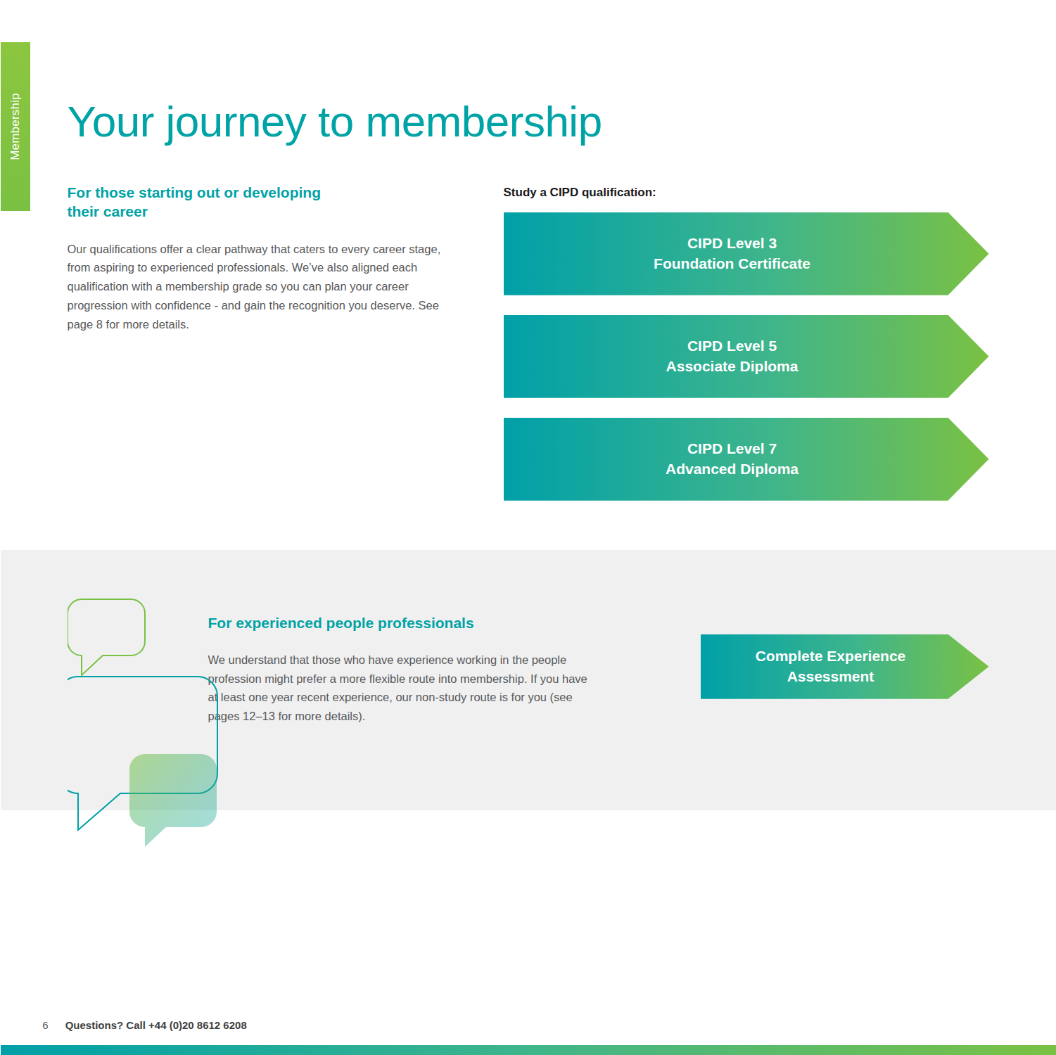Membership
Your journey to membership
For those starting out or developing
their career
Our qualifications offer a clear pathway that caters to every career stage, from aspiring to experienced professionals. We’ve also aligned each qualification with a membership grade so you can plan your career progression with confidence - and gain the recognition you deserve. See page 8 for more details.
Study a CIPD qualification:
CIPD Level 3
Foundation Certificate
CIPD Level 5
Associate Diploma
CIPD Level 7
Advanced Diploma
For experienced people professionals
We understand that those who have experience working in the people profession might prefer a more flexible route into membership. If you have at least one year recent experience, our non-study route is for you (see pages 12–13 for more details).
Complete Experience
Assessment
6 Questions? Call +44 (0)20 8612 6208